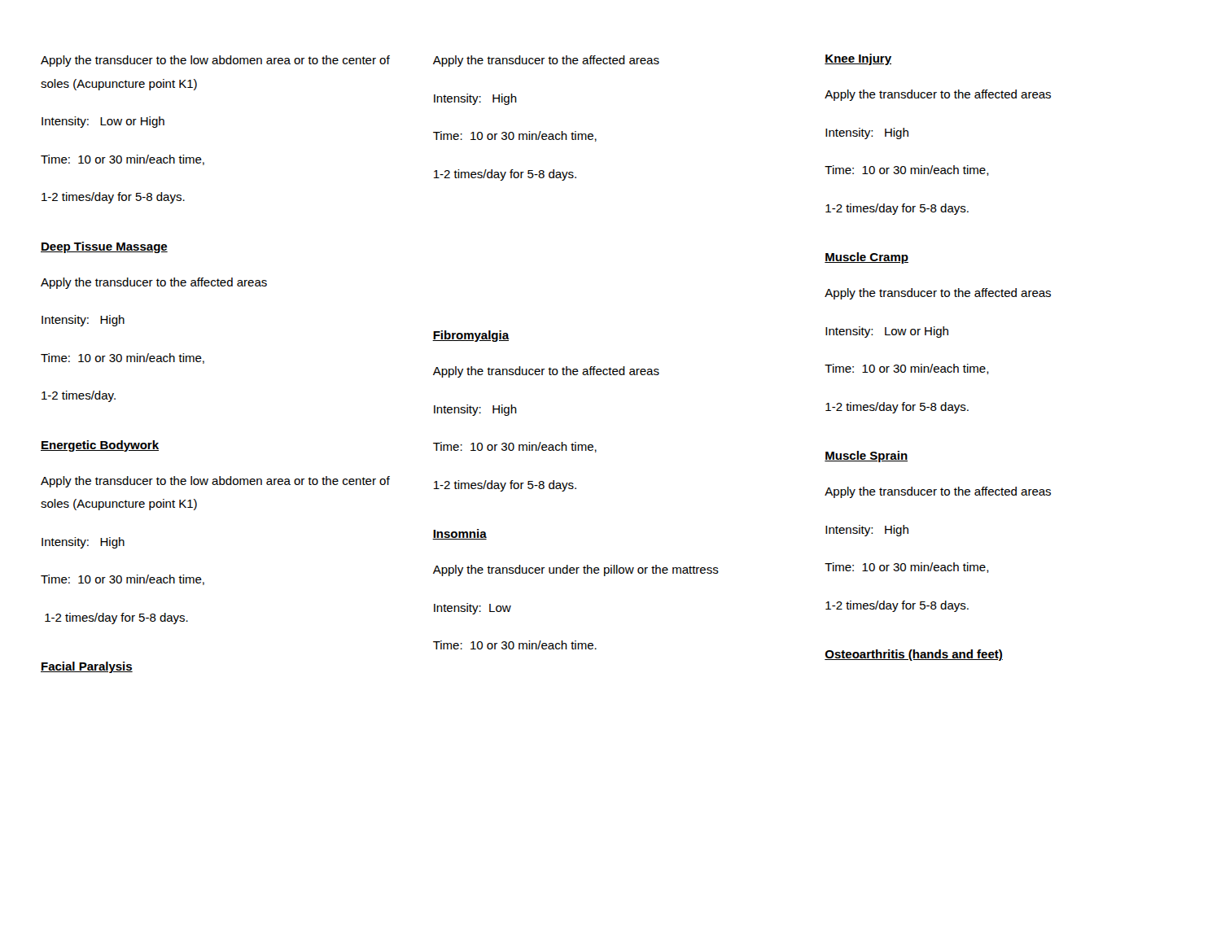Apply the transducer to the low abdomen area or to the center of soles (Acupuncture point K1)
Intensity: Low or High
Time: 10 or 30 min/each time,
1-2 times/day for 5-8 days.
Deep Tissue Massage
Apply the transducer to the affected areas
Intensity: High
Time: 10 or 30 min/each time,
1-2 times/day.
Energetic Bodywork
Apply the transducer to the low abdomen area or to the center of soles (Acupuncture point K1)
Intensity: High
Time: 10 or 30 min/each time,
1-2 times/day for 5-8 days.
Facial Paralysis
Apply the transducer to the affected areas
Intensity: High
Time: 10 or 30 min/each time,
1-2 times/day for 5-8 days.
Fibromyalgia
Apply the transducer to the affected areas
Intensity: High
Time: 10 or 30 min/each time,
1-2 times/day for 5-8 days.
Insomnia
Apply the transducer under the pillow or the mattress
Intensity: Low
Time: 10 or 30 min/each time.
Knee Injury
Apply the transducer to the affected areas
Intensity: High
Time: 10 or 30 min/each time,
1-2 times/day for 5-8 days.
Muscle Cramp
Apply the transducer to the affected areas
Intensity: Low or High
Time: 10 or 30 min/each time,
1-2 times/day for 5-8 days.
Muscle Sprain
Apply the transducer to the affected areas
Intensity: High
Time: 10 or 30 min/each time,
1-2 times/day for 5-8 days.
Osteoarthritis (hands and feet)